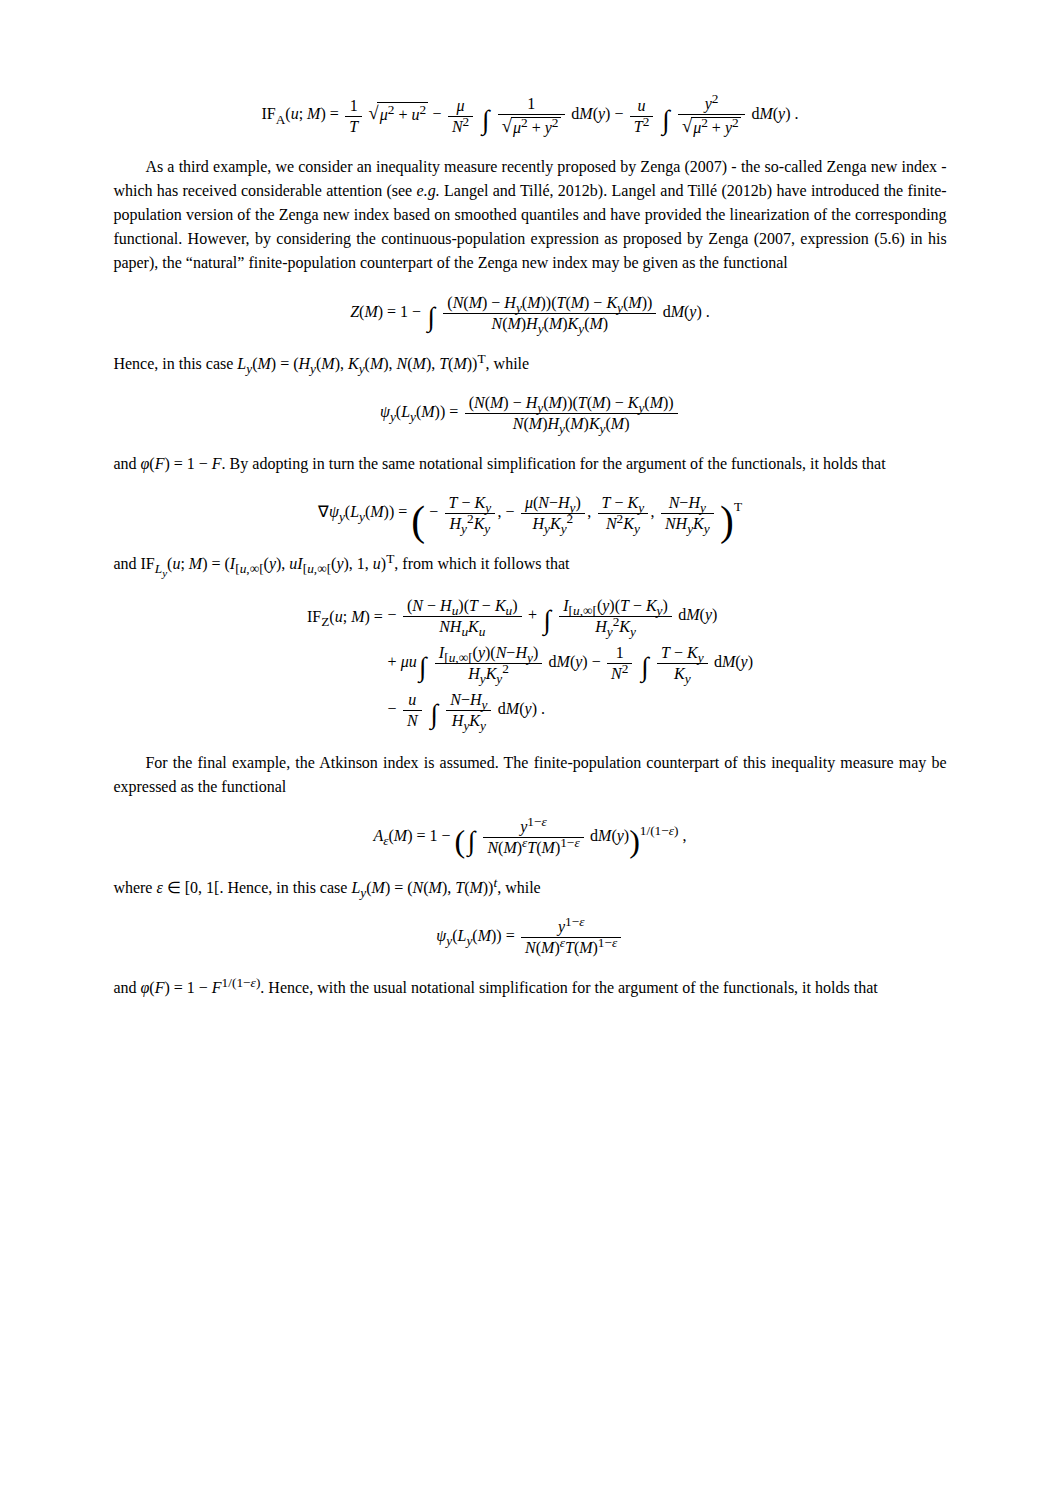IFA(u; M) = 1 T μ2 + u2 − μN2 ∫ 1 μ2 + y2 dM(y) − uT2 ∫ y2 μ2 + y2 dM(y) .
As a third example, we consider an inequality measure recently proposed by Zenga (2007) - the so-called Zenga new index - which has received considerable attention (see e.g. Langel and Tillé, 2012b). Langel and Tillé (2012b) have introduced the finite-population version of the Zenga new index based on smoothed quantiles and have provided the linearization of the corresponding functional. However, by considering the continuous-population expression as proposed by Zenga (2007, expression (5.6) in his paper), the “natural” finite-population counterpart of the Zenga new index may be given as the functional
Z(M) = 1 − ∫ (N(M) − Hy(M))(T(M) − Ky(M)) N(M)Hy(M)Ky(M) dM(y) .
Hence, in this case Ly(M) = (Hy(M), Ky(M), N(M), T(M))T, while
ψy(Ly(M)) = (N(M) − Hy(M))(T(M) − Ky(M)) N(M)Hy(M)Ky(M)
and φ(F) = 1 − F. By adopting in turn the same notational simplification for the argument of the functionals, it holds that
∇ψy(Ly(M)) = ( − T − Ky Hy2Ky, − μ(N−Hy) Hy Ky2, T − Ky N2Ky, N−Hy NHy Ky )T
and IFLy(u; M) = (I[u,∞[(y), uI[u,∞[(y), 1, u)T, from which it follows that
IFZ(u; M) = − (N − Hu)(T − Ku) NHu Ku + ∫ I[u,∞[(y)(T − Ky) Hy2Ky dM(y)
+ μu∫ I[u,∞[(y)(N−Hy) Hy Ky2 dM(y) − 1 N2 ∫ T − Ky Ky dM(y)
− uN ∫ N−Hy Hy Ky dM(y) .
For the final example, the Atkinson index is assumed. The finite-population counterpart of this inequality measure may be expressed as the functional
Aε(M) = 1 − (∫ y1−ε N(M)εT(M)1−ε dM(y))1/(1−ε) ,
where ε ∈ [0, 1[. Hence, in this case Ly(M) = (N(M), T(M))t, while
ψy(Ly(M)) = y1−ε N(M)εT(M)1−ε
and φ(F) = 1 − F1/(1−ε). Hence, with the usual notational simplification for the argument of the functionals, it holds that